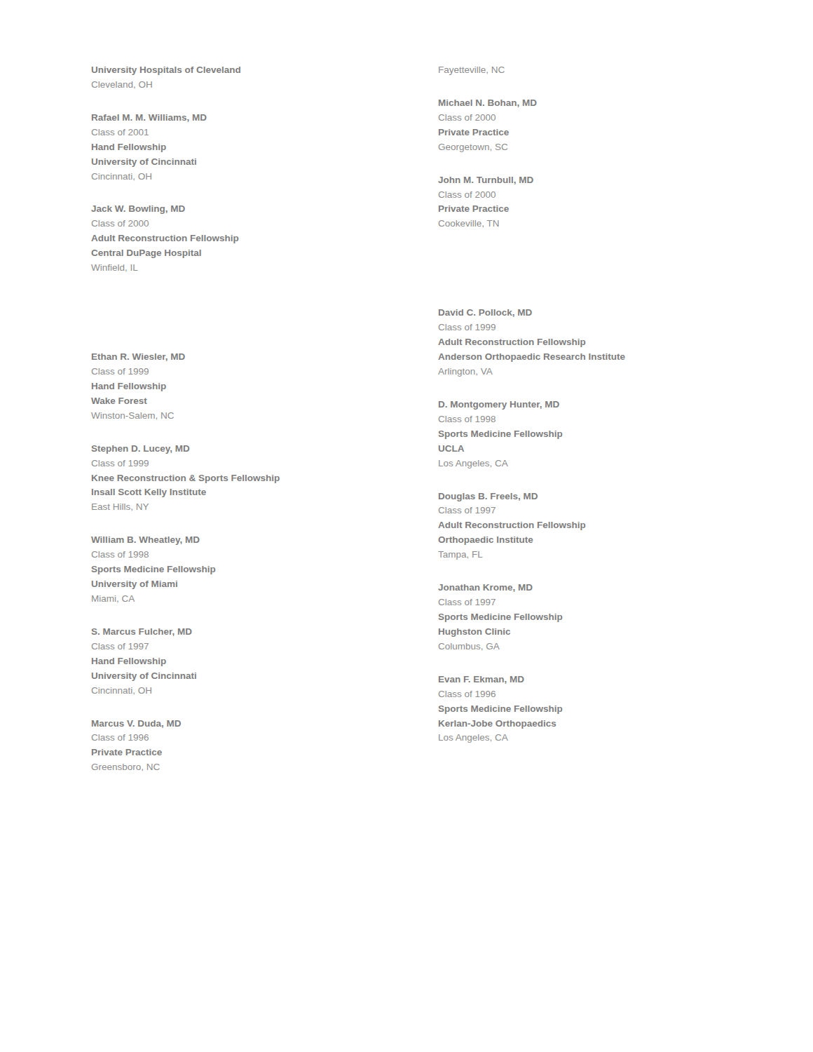University Hospitals of Cleveland Cleveland, OH
Rafael M. M. Williams, MD Class of 2001 Hand Fellowship University of Cincinnati Cincinnati, OH
Jack W. Bowling, MD Class of 2000 Adult Reconstruction Fellowship Central DuPage Hospital Winfield, IL
Ethan R. Wiesler, MD Class of 1999 Hand Fellowship Wake Forest Winston-Salem, NC
Stephen D. Lucey, MD Class of 1999 Knee Reconstruction & Sports Fellowship Insall Scott Kelly Institute East Hills, NY
William B. Wheatley, MD Class of 1998 Sports Medicine Fellowship University of Miami Miami, CA
S. Marcus Fulcher, MD Class of 1997 Hand Fellowship University of Cincinnati Cincinnati, OH
Marcus V. Duda, MD Class of 1996 Private Practice Greensboro, NC
Fayetteville, NC
Michael N. Bohan, MD Class of 2000 Private Practice Georgetown, SC
John M. Turnbull, MD Class of 2000 Private Practice Cookeville, TN
David C. Pollock, MD Class of 1999 Adult Reconstruction Fellowship Anderson Orthopaedic Research Institute Arlington, VA
D. Montgomery Hunter, MD Class of 1998 Sports Medicine Fellowship UCLA Los Angeles, CA
Douglas B. Freels, MD Class of 1997 Adult Reconstruction Fellowship Orthopaedic Institute Tampa, FL
Jonathan Krome, MD Class of 1997 Sports Medicine Fellowship Hughston Clinic Columbus, GA
Evan F. Ekman, MD Class of 1996 Sports Medicine Fellowship Kerlan-Jobe Orthopaedics Los Angeles, CA